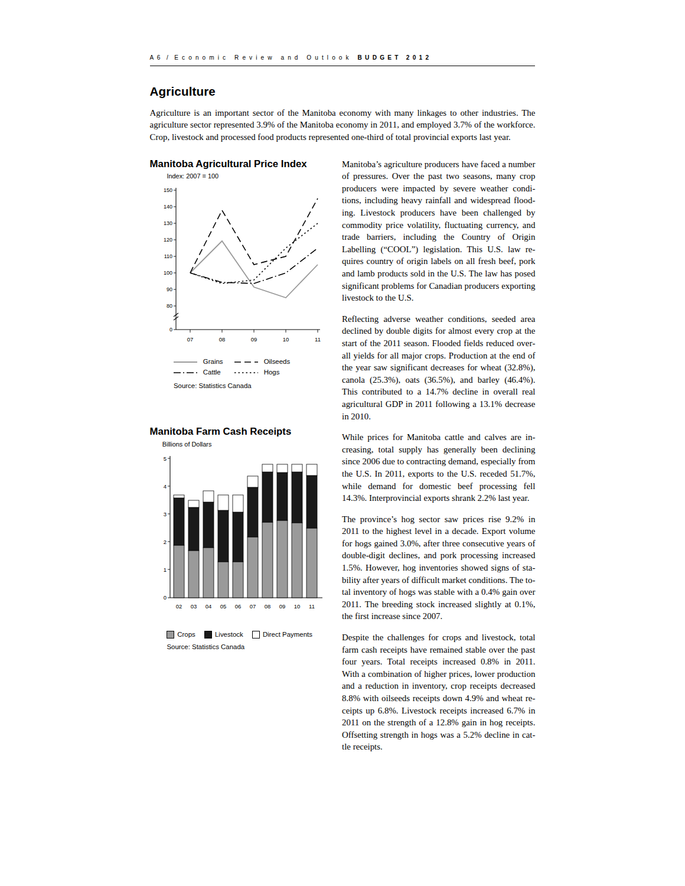A 6 / E c o n o m i c R e v i e w a n d O u t l o o k B U D G E T 2 0 1 2
Agriculture
Agriculture is an important sector of the Manitoba economy with many linkages to other industries. The agriculture sector represented 3.9% of the Manitoba economy in 2011, and employed 3.7% of the workforce. Crop, livestock and processed food products represented one-third of total provincial exports last year.
Manitoba Agricultural Price Index
Index: 2007 = 100
150 140 130 120 110 100 90 80 0 07 08 09 10 11
| | Grains | | Oilseeds |
| | Cattle | | Hogs |
Source: Statistics Canada
Manitoba Farm Cash Receipts
Billions of Dollars
5 4 3 2 1 0 02 03 04 05 06 07 08 09 10 11
Crops Livestock Direct Payments
Source: Statistics Canada
Manitoba’s agriculture producers have faced a number of pressures. Over the past two seasons, many crop producers were impacted by severe weather conditions, including heavy rainfall and widespread flooding. Livestock producers have been challenged by commodity price volatility, fluctuating currency, and trade barriers, including the Country of Origin Labelling (“COOL”) legislation. This U.S. law requires country of origin labels on all fresh beef, pork and lamb products sold in the U.S. The law has posed significant problems for Canadian producers exporting livestock to the U.S.
Reflecting adverse weather conditions, seeded area declined by double digits for almost every crop at the start of the 2011 season. Flooded fields reduced overall yields for all major crops. Production at the end of the year saw significant decreases for wheat (32.8%), canola (25.3%), oats (36.5%), and barley (46.4%). This contributed to a 14.7% decline in overall real agricultural GDP in 2011 following a 13.1% decrease in 2010.
While prices for Manitoba cattle and calves are increasing, total supply has generally been declining since 2006 due to contracting demand, especially from the U.S. In 2011, exports to the U.S. receded 51.7%, while demand for domestic beef processing fell 14.3%. Interprovincial exports shrank 2.2% last year.
The province’s hog sector saw prices rise 9.2% in 2011 to the highest level in a decade. Export volume for hogs gained 3.0%, after three consecutive years of double-digit declines, and pork processing increased 1.5%. However, hog inventories showed signs of stability after years of difficult market conditions. The total inventory of hogs was stable with a 0.4% gain over 2011. The breeding stock increased slightly at 0.1%, the first increase since 2007.
Despite the challenges for crops and livestock, total farm cash receipts have remained stable over the past four years. Total receipts increased 0.8% in 2011. With a combination of higher prices, lower production and a reduction in inventory, crop receipts decreased 8.8% with oilseeds receipts down 4.9% and wheat receipts up 6.8%. Livestock receipts increased 6.7% in 2011 on the strength of a 12.8% gain in hog receipts. Offsetting strength in hogs was a 5.2% decline in cattle receipts.